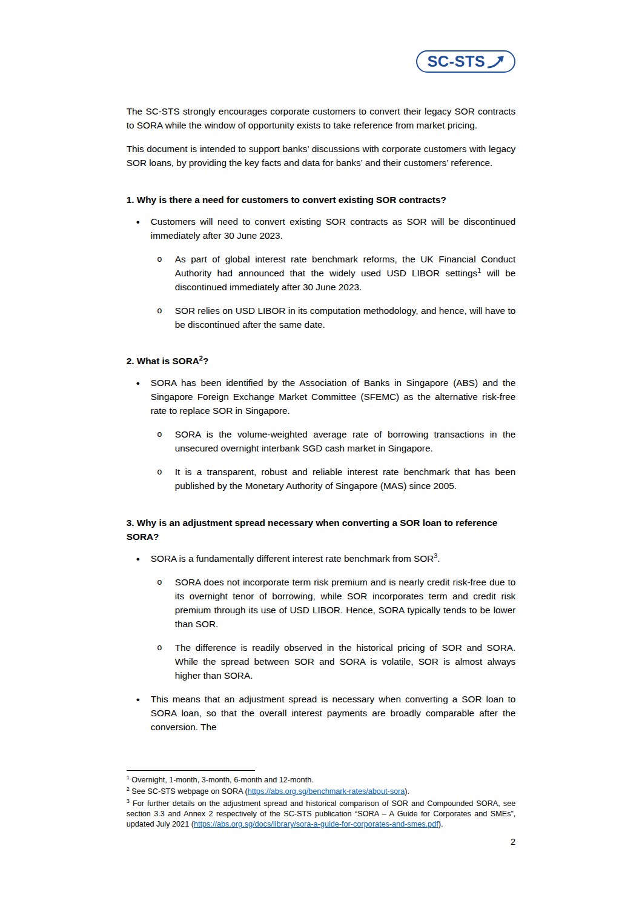SC-STS
The SC-STS strongly encourages corporate customers to convert their legacy SOR contracts to SORA while the window of opportunity exists to take reference from market pricing.
This document is intended to support banks’ discussions with corporate customers with legacy SOR loans, by providing the key facts and data for banks’ and their customers’ reference.
1. Why is there a need for customers to convert existing SOR contracts?
Customers will need to convert existing SOR contracts as SOR will be discontinued immediately after 30 June 2023.
As part of global interest rate benchmark reforms, the UK Financial Conduct Authority had announced that the widely used USD LIBOR settings1 will be discontinued immediately after 30 June 2023.
SOR relies on USD LIBOR in its computation methodology, and hence, will have to be discontinued after the same date.
2. What is SORA2?
SORA has been identified by the Association of Banks in Singapore (ABS) and the Singapore Foreign Exchange Market Committee (SFEMC) as the alternative risk-free rate to replace SOR in Singapore.
SORA is the volume-weighted average rate of borrowing transactions in the unsecured overnight interbank SGD cash market in Singapore.
It is a transparent, robust and reliable interest rate benchmark that has been published by the Monetary Authority of Singapore (MAS) since 2005.
3. Why is an adjustment spread necessary when converting a SOR loan to reference SORA?
SORA is a fundamentally different interest rate benchmark from SOR3.
SORA does not incorporate term risk premium and is nearly credit risk-free due to its overnight tenor of borrowing, while SOR incorporates term and credit risk premium through its use of USD LIBOR. Hence, SORA typically tends to be lower than SOR.
The difference is readily observed in the historical pricing of SOR and SORA. While the spread between SOR and SORA is volatile, SOR is almost always higher than SORA.
This means that an adjustment spread is necessary when converting a SOR loan to SORA loan, so that the overall interest payments are broadly comparable after the conversion. The
1 Overnight, 1-month, 3-month, 6-month and 12-month.
2 See SC-STS webpage on SORA (https://abs.org.sg/benchmark-rates/about-sora).
3 For further details on the adjustment spread and historical comparison of SOR and Compounded SORA, see section 3.3 and Annex 2 respectively of the SC-STS publication “SORA – A Guide for Corporates and SMEs”, updated July 2021 (https://abs.org.sg/docs/library/sora-a-guide-for-corporates-and-smes.pdf).
2